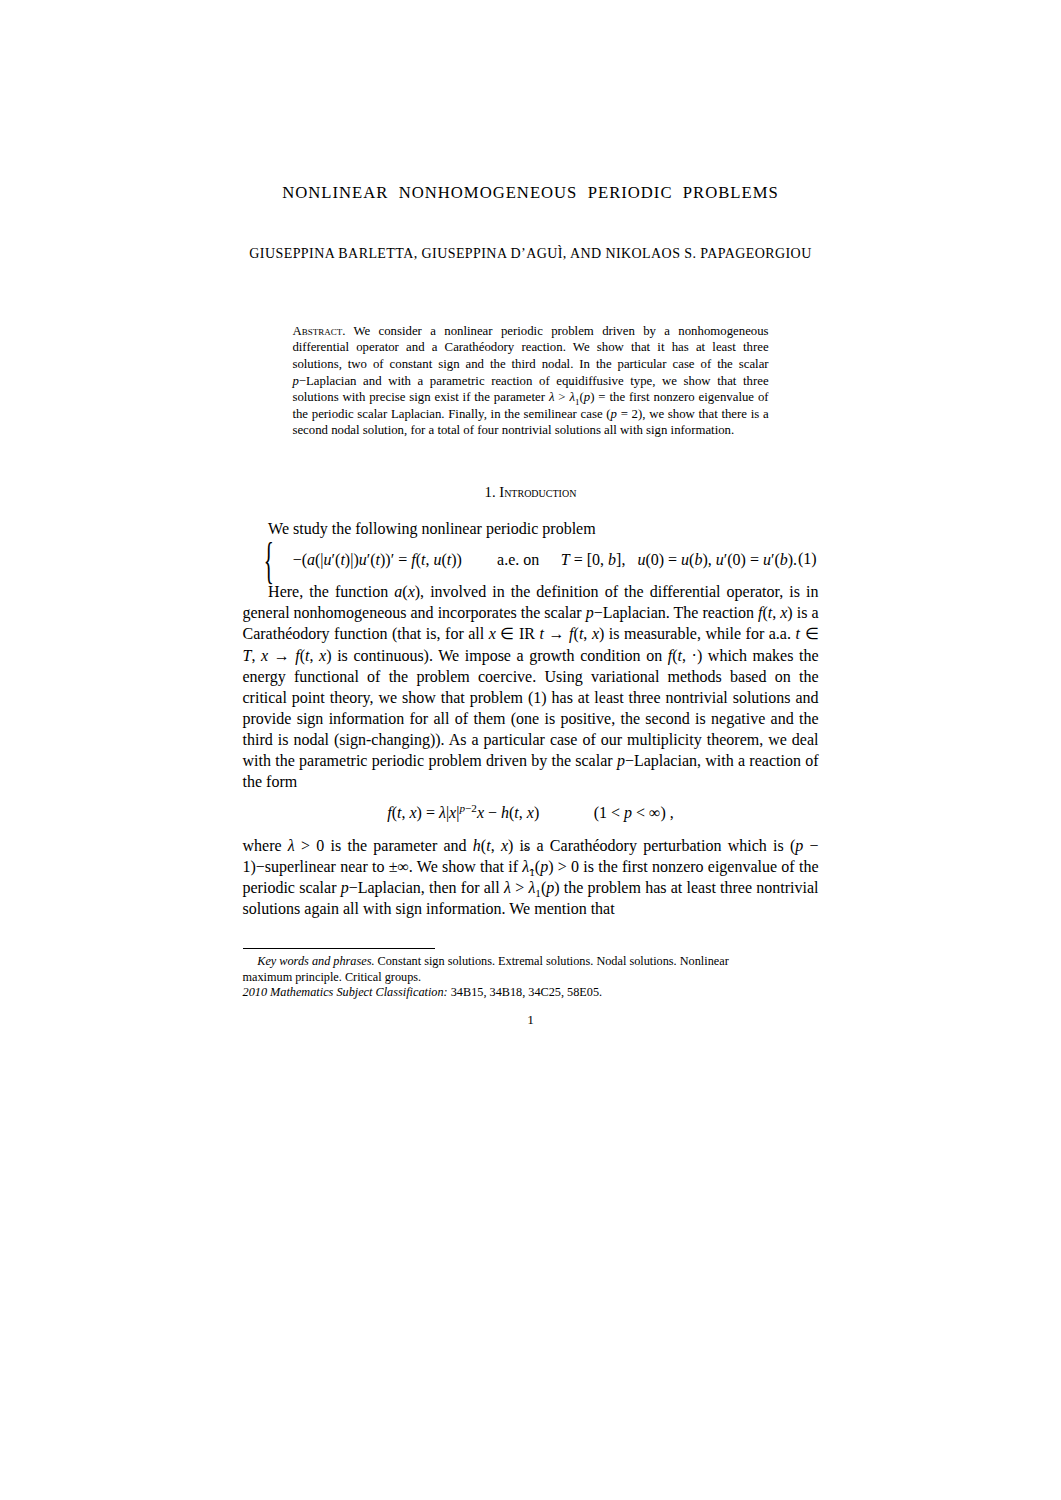Nonlinear Nonhomogeneous Periodic Problems
Giuseppina Barletta, Giuseppina D’Aguì, and Nikolaos S. Papageorgiou
Abstract. We consider a nonlinear periodic problem driven by a nonhomogeneous differential operator and a Carathéodory reaction. We show that it has at least three solutions, two of constant sign and the third nodal. In the particular case of the scalar p−Laplacian and with a parametric reaction of equidiffusive type, we show that three solutions with precise sign exist if the parameter λ > ̂λ1(p) = the first nonzero eigenvalue of the periodic scalar Laplacian. Finally, in the semilinear case (p = 2), we show that there is a second nodal solution, for a total of four nontrivial solutions all with sign information.
1. Introduction
We study the following nonlinear periodic problem
{ −(a(|u′(t)|)u′(t))′ = f(t, u(t)) a.e. on T = [0, b], u(0) = u(b), u′(0) = u′(b). (1)
Here, the function a(x), involved in the definition of the differential operator, is in general nonhomogeneous and incorporates the scalar p−Laplacian. The reaction f(t, x) is a Carathéodory function (that is, for all x ∈ IR t → f(t, x) is measurable, while for a.a. t ∈ T, x → f(t, x) is continuous). We impose a growth condition on f(t, ·) which makes the energy functional of the problem coercive. Using variational methods based on the critical point theory, we show that problem (1) has at least three nontrivial solutions and provide sign information for all of them (one is positive, the second is negative and the third is nodal (sign-changing)). As a particular case of our multiplicity theorem, we deal with the parametric periodic problem driven by the scalar p−Laplacian, with a reaction of the form
f(t, x) = λ|x|p−2x − h(t, x) (1 < p < ∞) ,
where λ > 0 is the parameter and h(t, x) is a Carathéodory perturbation which is (p − 1)−superlinear near to ±∞. We show that if ̂λ1(p) > 0 is the first nonzero eigenvalue of the periodic scalar p−Laplacian, then for all λ > ̂λ1(p) the problem has at least three nontrivial solutions again all with sign information. We mention that
Key words and phrases. Constant sign solutions. Extremal solutions. Nodal solutions. Nonlinear
maximum principle. Critical groups.
2010 Mathematics Subject Classification: 34B15, 34B18, 34C25, 58E05.
1